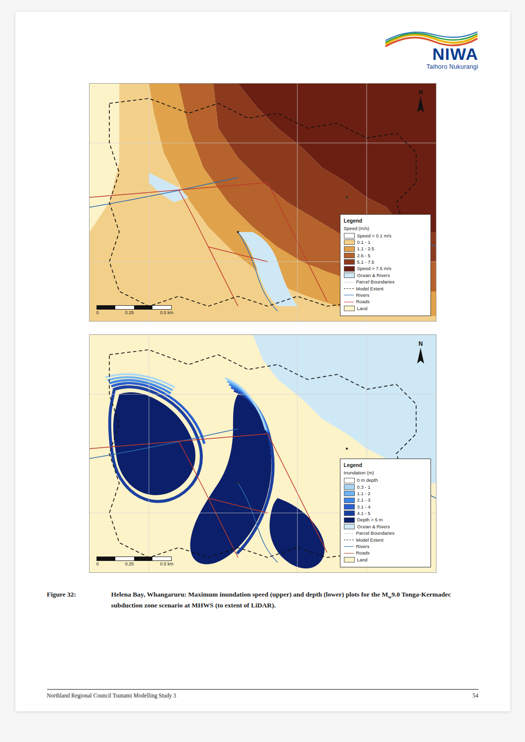NIWA
Taihoro Nukurangi
N
00.250.5 km
Legend
Speed (m/s)
Speed < 0.1 m/s
0.1 - 1
1.1 - 2.5
2.6 - 5
5.1 - 7.5
Speed > 7.5 m/s
Ocean & Rivers
Parcel Boundaries
Model Extent
Rivers
Roads
Land
N
00.250.5 km
Legend
Inundation (m)
0 m depth
0.3 - 1
1.1 - 2
2.1 - 3
3.1 - 4
4.1 - 5
Depth > 5 m
Ocean & Rivers
Parcel Boundaries
Model Extent
Rivers
Roads
Land
Figure 32:
Helena Bay, Whangaruru: Maximum inundation speed (upper) and depth (lower) plots for the Mw9.0 Tonga-Kermadec subduction zone scenario at MHWS (to extent of LiDAR).
Northland Regional Council Tsunami Modelling Study 3 54